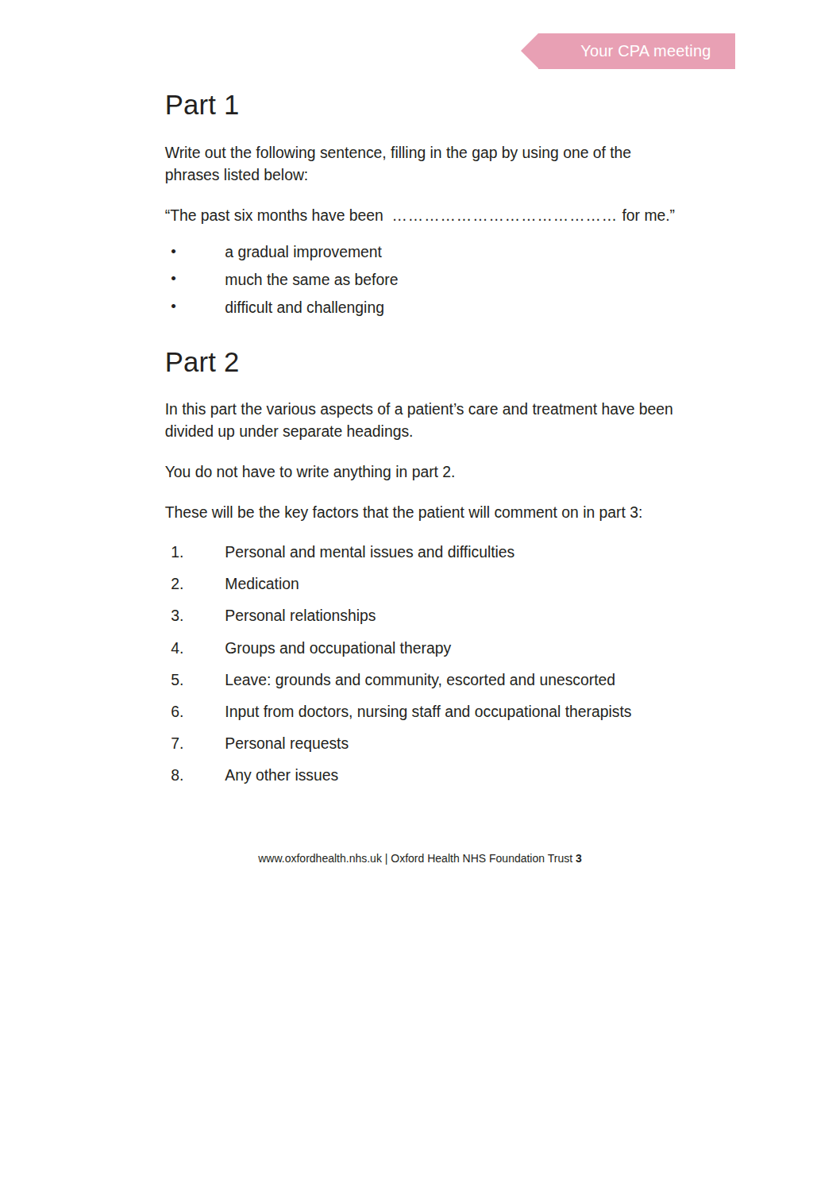Your CPA meeting
Part 1
Write out the following sentence, filling in the gap by using one of the phrases listed below:
“The past six months have been …………………………………… for me.”
a gradual improvement
much the same as before
difficult and challenging
Part 2
In this part the various aspects of a patient’s care and treatment have been divided up under separate headings.
You do not have to write anything in part 2.
These will be the key factors that the patient will comment on in part 3:
Personal and mental issues and difficulties
Medication
Personal relationships
Groups and occupational therapy
Leave: grounds and community, escorted and unescorted
Input from doctors, nursing staff and occupational therapists
Personal requests
Any other issues
www.oxfordhealth.nhs.uk | Oxford Health NHS Foundation Trust 3